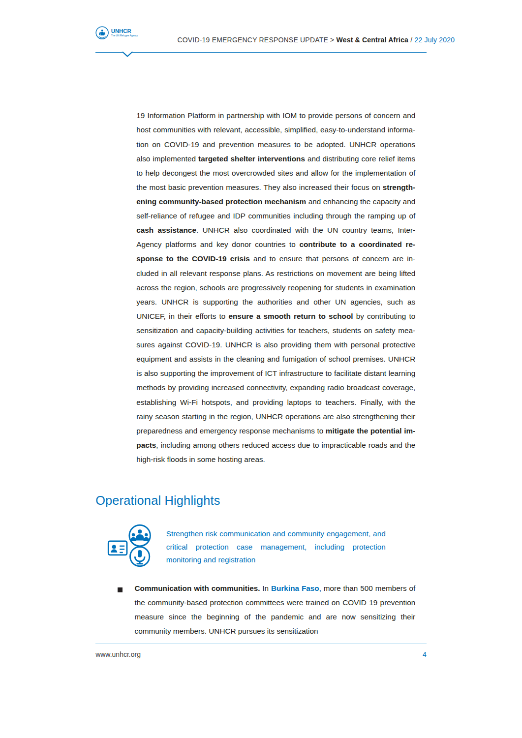UNHCR The UN Refugee Agency
COVID-19 EMERGENCY RESPONSE UPDATE > West & Central Africa / 22 July 2020
19 Information Platform in partnership with IOM to provide persons of concern and host communities with relevant, accessible, simplified, easy-to-understand information on COVID-19 and prevention measures to be adopted. UNHCR operations also implemented targeted shelter interventions and distributing core relief items to help decongest the most overcrowded sites and allow for the implementation of the most basic prevention measures. They also increased their focus on strengthening community-based protection mechanism and enhancing the capacity and self-reliance of refugee and IDP communities including through the ramping up of cash assistance. UNHCR also coordinated with the UN country teams, Inter-Agency platforms and key donor countries to contribute to a coordinated response to the COVID-19 crisis and to ensure that persons of concern are included in all relevant response plans. As restrictions on movement are being lifted across the region, schools are progressively reopening for students in examination years. UNHCR is supporting the authorities and other UN agencies, such as UNICEF, in their efforts to ensure a smooth return to school by contributing to sensitization and capacity-building activities for teachers, students on safety measures against COVID-19. UNHCR is also providing them with personal protective equipment and assists in the cleaning and fumigation of school premises. UNHCR is also supporting the improvement of ICT infrastructure to facilitate distant learning methods by providing increased connectivity, expanding radio broadcast coverage, establishing Wi-Fi hotspots, and providing laptops to teachers. Finally, with the rainy season starting in the region, UNHCR operations are also strengthening their preparedness and emergency response mechanisms to mitigate the potential impacts, including among others reduced access due to impracticable roads and the high-risk floods in some hosting areas.
Operational Highlights
Strengthen risk communication and community engagement, and critical protection case management, including protection monitoring and registration
Communication with communities. In Burkina Faso, more than 500 members of the community-based protection committees were trained on COVID 19 prevention measure since the beginning of the pandemic and are now sensitizing their community members. UNHCR pursues its sensitization
www.unhcr.org 4